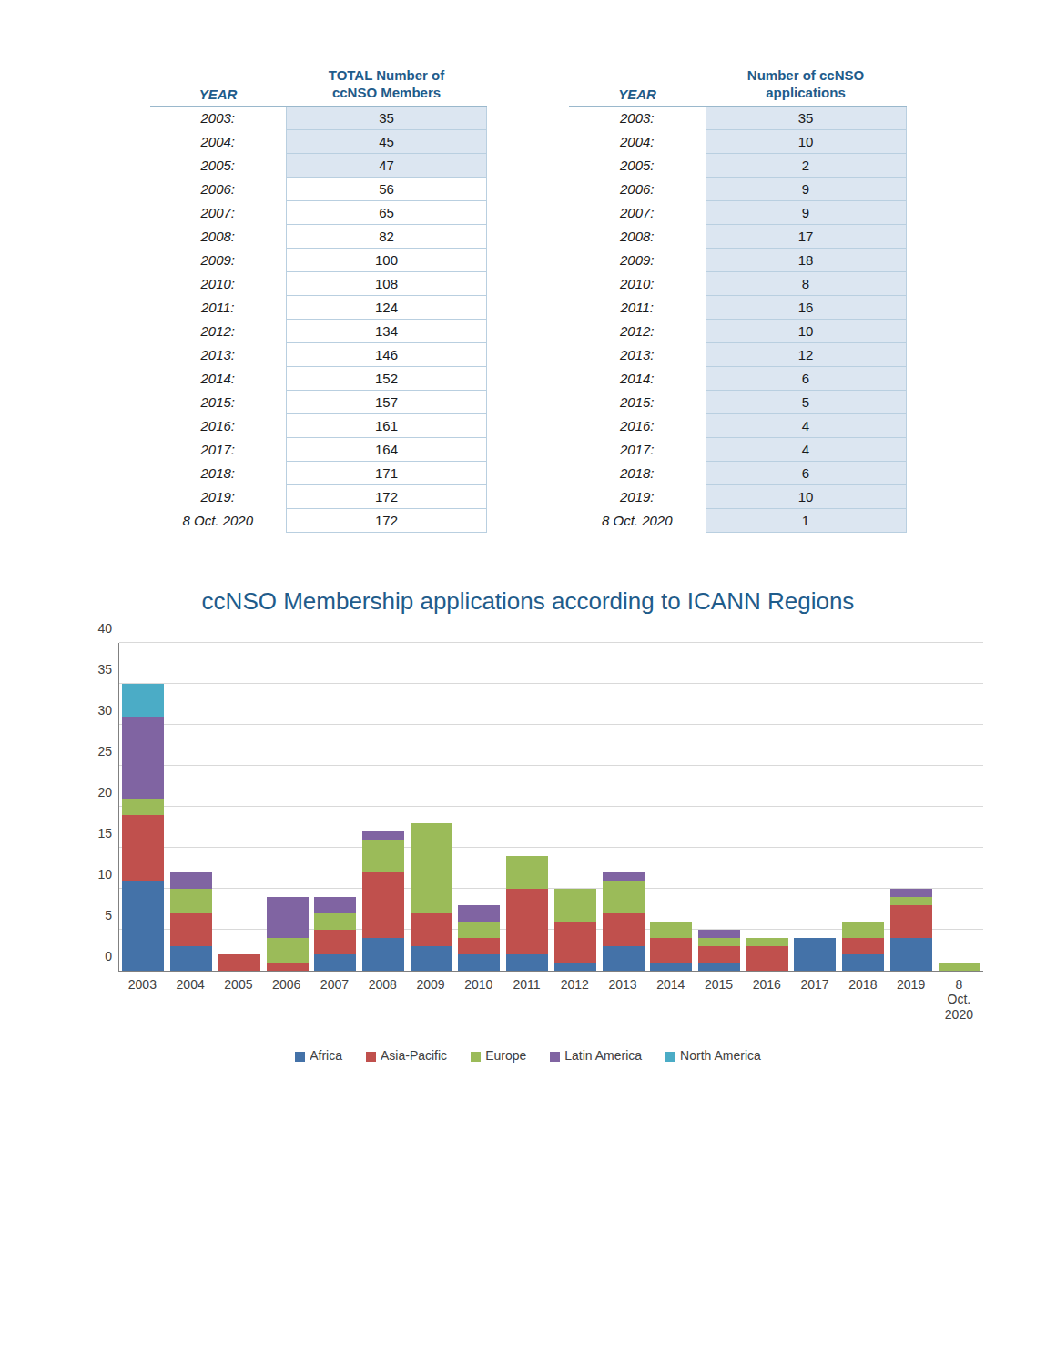| YEAR | TOTAL Number of ccNSO Members |
| --- | --- |
| 2003: | 35 |
| 2004: | 45 |
| 2005: | 47 |
| 2006: | 56 |
| 2007: | 65 |
| 2008: | 82 |
| 2009: | 100 |
| 2010: | 108 |
| 2011: | 124 |
| 2012: | 134 |
| 2013: | 146 |
| 2014: | 152 |
| 2015: | 157 |
| 2016: | 161 |
| 2017: | 164 |
| 2018: | 171 |
| 2019: | 172 |
| 8 Oct. 2020 | 172 |
| YEAR | Number of ccNSO applications |
| --- | --- |
| 2003: | 35 |
| 2004: | 10 |
| 2005: | 2 |
| 2006: | 9 |
| 2007: | 9 |
| 2008: | 17 |
| 2009: | 18 |
| 2010: | 8 |
| 2011: | 16 |
| 2012: | 10 |
| 2013: | 12 |
| 2014: | 6 |
| 2015: | 5 |
| 2016: | 4 |
| 2017: | 4 |
| 2018: | 6 |
| 2019: | 10 |
| 8 Oct. 2020 | 1 |
ccNSO Membership applications according to ICANN Regions
40
35
30
25
20
15
10
5
0
2003 : Africa 11, Asia 8, Europe 2, Latin 10, North 4 (total 35)
2003
2004
2005
2006
2007
2008
2009
2010
2011
2012
2013
2014
2015
2016
2017
2018
2019
8
Oct.
2020
Africa
Asia-Pacific
Europe
Latin America
North America